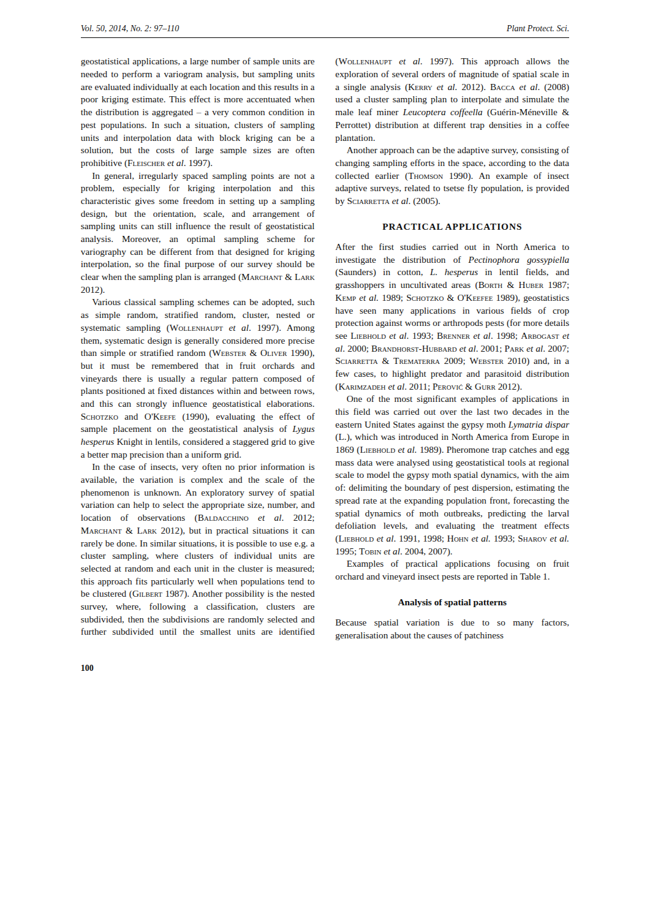Vol. 50, 2014, No. 2: 97–110 Plant Protect. Sci.
geostatistical applications, a large number of sample units are needed to perform a variogram analysis, but sampling units are evaluated individually at each location and this results in a poor kriging estimate. This effect is more accentuated when the distribution is aggregated – a very common condition in pest populations. In such a situation, clusters of sampling units and interpolation data with block kriging can be a solution, but the costs of large sample sizes are often prohibitive (Fleischer et al. 1997).
In general, irregularly spaced sampling points are not a problem, especially for kriging interpolation and this characteristic gives some freedom in setting up a sampling design, but the orientation, scale, and arrangement of sampling units can still influence the result of geostatistical analysis. Moreover, an optimal sampling scheme for variography can be different from that designed for kriging interpolation, so the final purpose of our survey should be clear when the sampling plan is arranged (Marchant & Lark 2012).
Various classical sampling schemes can be adopted, such as simple random, stratified random, cluster, nested or systematic sampling (Wollenhaupt et al. 1997). Among them, systematic design is generally considered more precise than simple or stratified random (Webster & Oliver 1990), but it must be remembered that in fruit orchards and vineyards there is usually a regular pattern composed of plants positioned at fixed distances within and between rows, and this can strongly influence geostatistical elaborations. Schotzko and O'Keefe (1990), evaluating the effect of sample placement on the geostatistical analysis of Lygus hesperus Knight in lentils, considered a staggered grid to give a better map precision than a uniform grid.
In the case of insects, very often no prior information is available, the variation is complex and the scale of the phenomenon is unknown. An exploratory survey of spatial variation can help to select the appropriate size, number, and location of observations (Baldacchino et al. 2012; Marchant & Lark 2012), but in practical situations it can rarely be done. In similar situations, it is possible to use e.g. a cluster sampling, where clusters of individual units are selected at random and each unit in the cluster is measured; this approach fits particularly well when populations tend to be clustered (Gilbert 1987). Another possibility is the nested survey, where, following a classification, clusters are subdivided, then the subdivisions are randomly selected and further subdivided until the smallest units are identified (Wollenhaupt et al. 1997). This approach allows the exploration of several orders of magnitude of spatial scale in a single analysis (Kerry et al. 2012). Bacca et al. (2008) used a cluster sampling plan to interpolate and simulate the male leaf miner Leucoptera coffeella (Guérin-Méneville & Perrottet) distribution at different trap densities in a coffee plantation.
Another approach can be the adaptive survey, consisting of changing sampling efforts in the space, according to the data collected earlier (Thomson 1990). An example of insect adaptive surveys, related to tsetse fly population, is provided by Sciarretta et al. (2005).
Practical applications
After the first studies carried out in North America to investigate the distribution of Pectinophora gossypiella (Saunders) in cotton, L. hesperus in lentil fields, and grasshoppers in uncultivated areas (Borth & Huber 1987; Kemp et al. 1989; Schotzko & O'Keefee 1989), geostatistics have seen many applications in various fields of crop protection against worms or arthropods pests (for more details see Liebhold et al. 1993; Brenner et al. 1998; Arbogast et al. 2000; Brandhorst-Hubbard et al. 2001; Park et al. 2007; Sciarretta & Trematerra 2009; Webster 2010) and, in a few cases, to highlight predator and parasitoid distribution (Karimzadeh et al. 2011; Perović & Gurr 2012).
One of the most significant examples of applications in this field was carried out over the last two decades in the eastern United States against the gypsy moth Lymatria dispar (L.), which was introduced in North America from Europe in 1869 (Liebhold et al. 1989). Pheromone trap catches and egg mass data were analysed using geostatistical tools at regional scale to model the gypsy moth spatial dynamics, with the aim of: delimiting the boundary of pest dispersion, estimating the spread rate at the expanding population front, forecasting the spatial dynamics of moth outbreaks, predicting the larval defoliation levels, and evaluating the treatment effects (Liebhold et al. 1991, 1998; Hohn et al. 1993; Sharov et al. 1995; Tobin et al. 2004, 2007).
Examples of practical applications focusing on fruit orchard and vineyard insect pests are reported in Table 1.
Analysis of spatial patterns
Because spatial variation is due to so many factors, generalisation about the causes of patchiness
100